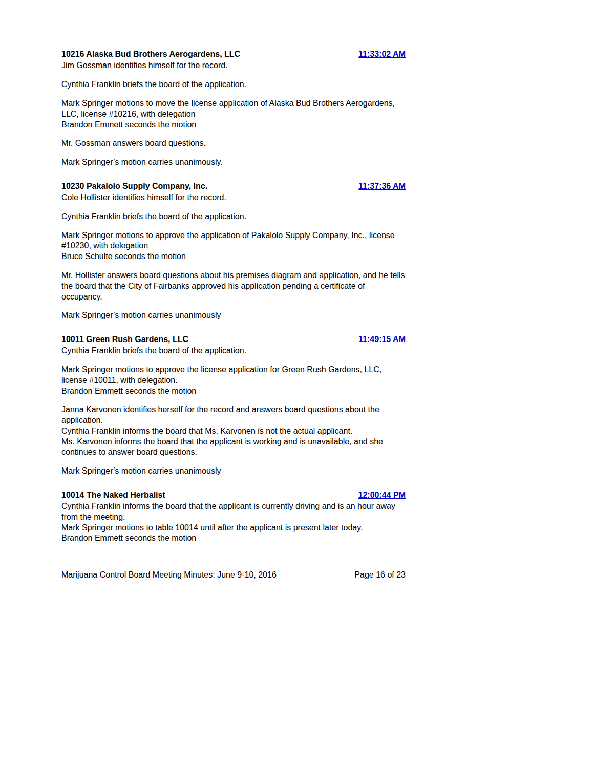10216 Alaska Bud Brothers Aerogardens, LLC 11:33:02 AM
Jim Gossman identifies himself for the record.
Cynthia Franklin briefs the board of the application.
Mark Springer motions to move the license application of Alaska Bud Brothers Aerogardens, LLC, license #10216, with delegation
Brandon Emmett seconds the motion
Mr. Gossman answers board questions.
Mark Springer’s motion carries unanimously.
10230 Pakalolo Supply Company, Inc. 11:37:36 AM
Cole Hollister identifies himself for the record.
Cynthia Franklin briefs the board of the application.
Mark Springer motions to approve the application of Pakalolo Supply Company, Inc., license #10230, with delegation
Bruce Schulte seconds the motion
Mr. Hollister answers board questions about his premises diagram and application, and he tells the board that the City of Fairbanks approved his application pending a certificate of occupancy.
Mark Springer’s motion carries unanimously
10011 Green Rush Gardens, LLC 11:49:15 AM
Cynthia Franklin briefs the board of the application.
Mark Springer motions to approve the license application for Green Rush Gardens, LLC, license #10011, with delegation.
Brandon Emmett seconds the motion
Janna Karvonen identifies herself for the record and answers board questions about the application.
Cynthia Franklin informs the board that Ms. Karvonen is not the actual applicant.
Ms. Karvonen informs the board that the applicant is working and is unavailable, and she continues to answer board questions.
Mark Springer’s motion carries unanimously
10014 The Naked Herbalist 12:00:44 PM
Cynthia Franklin informs the board that the applicant is currently driving and is an hour away from the meeting.
Mark Springer motions to table 10014 until after the applicant is present later today.
Brandon Emmett seconds the motion
Marijuana Control Board Meeting Minutes: June 9-10, 2016 Page 16 of 23